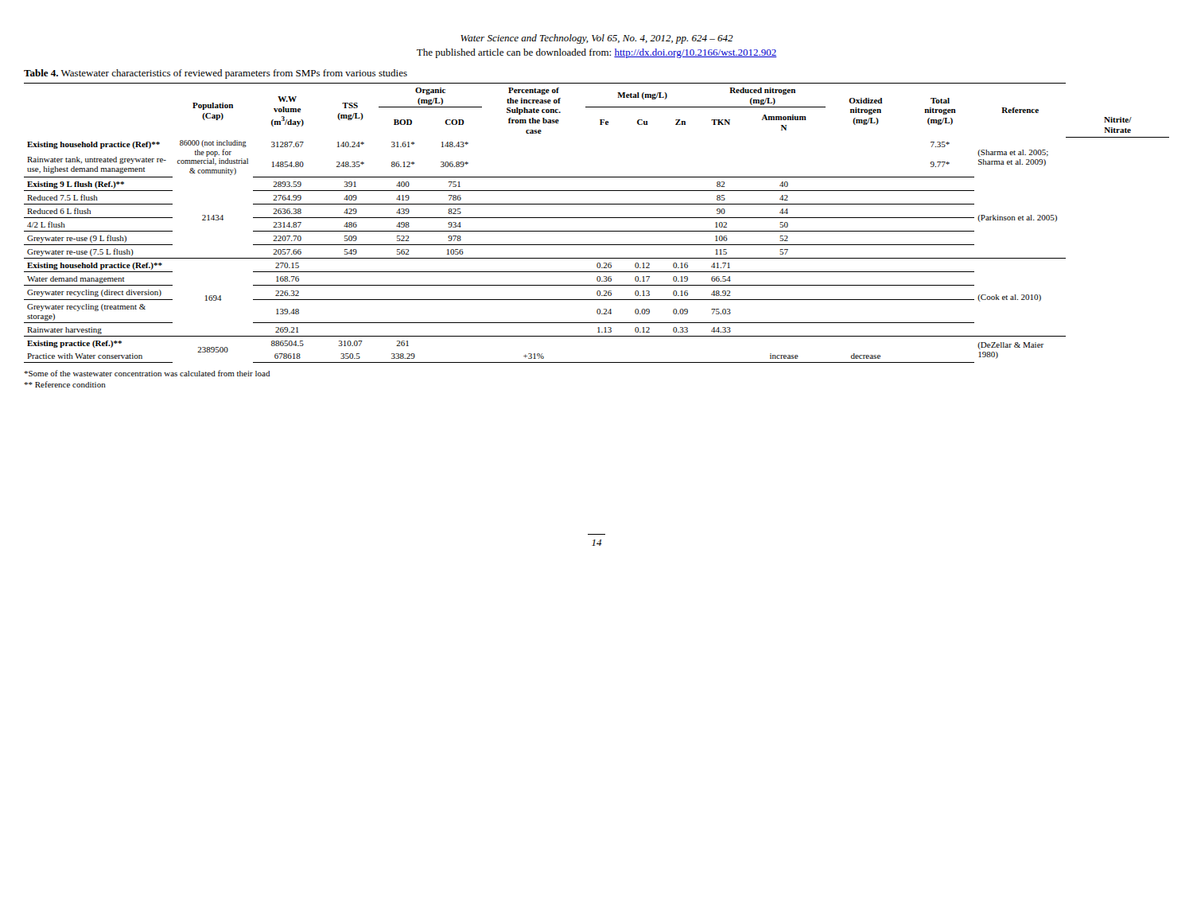Water Science and Technology, Vol 65, No. 4, 2012, pp. 624 – 642
The published article can be downloaded from: http://dx.doi.org/10.2166/wst.2012.902
Table 4. Wastewater characteristics of reviewed parameters from SMPs from various studies
| | Population (Cap) | W.W volume (m 3 /day) | TSS (mg/L) | Organic (mg/L) | Percentage of the increase of Sulphate conc. from the base case | Metal (mg/L) | Reduced nitrogen (mg/L) | Oxidized nitrogen (mg/L) | Total nitrogen (mg/L) | Reference |
| --- | --- | --- | --- | --- | --- | --- | --- | --- | --- | --- |
| BOD | COD | Fe | Cu | Zn | TKN | Ammonium N |
| Nitrite/ Nitrate |
| Existing household practice (Ref)** | 86000 (not including the pop. for commercial, industrial & community) | 31287.67 | 140.24* | 31.61* | 148.43* | | | | | | | | 7.35* | (Sharma et al. 2005; Sharma et al. 2009) |
| Rainwater tank, untreated greywater re-use, highest demand management | 14854.80 | 248.35* | 86.12* | 306.89* | | | | | | | | 9.77* |
| Existing 9 L flush (Ref.)** | 21434 | 2893.59 | 391 | 400 | 751 | | | | | 82 | 40 | | | (Parkinson et al. 2005) |
| Reduced 7.5 L flush | 2764.99 | 409 | 419 | 786 | | | | | 85 | 42 | | |
| Reduced 6 L flush | 2636.38 | 429 | 439 | 825 | | | | | 90 | 44 | | |
| 4/2 L flush | 2314.87 | 486 | 498 | 934 | | | | | 102 | 50 | | |
| Greywater re-use (9 L flush) | 2207.70 | 509 | 522 | 978 | | | | | 106 | 52 | | |
| Greywater re-use (7.5 L flush) | 2057.66 | 549 | 562 | 1056 | | | | | 115 | 57 | | |
| Existing household practice (Ref.)** | 1694 | 270.15 | | | | | 0.26 | 0.12 | 0.16 | 41.71 | | | | (Cook et al. 2010) |
| Water demand management | 168.76 | | | | | 0.36 | 0.17 | 0.19 | 66.54 | | | |
| Greywater recycling (direct diversion) | 226.32 | | | | | 0.26 | 0.13 | 0.16 | 48.92 | | | |
| Greywater recycling (treatment & storage) | 139.48 | | | | | 0.24 | 0.09 | 0.09 | 75.03 | | | |
| Rainwater harvesting | 269.21 | | | | | 1.13 | 0.12 | 0.33 | 44.33 | | | |
| Existing practice (Ref.)** | 2389500 | 886504.5 | 310.07 | 261 | | | | | | | | | | (DeZellar & Maier 1980) |
| Practice with Water conservation | 678618 | 350.5 | 338.29 | | +31% | | | | | increase | decrease | |
*Some of the wastewater concentration was calculated from their load
** Reference condition
14